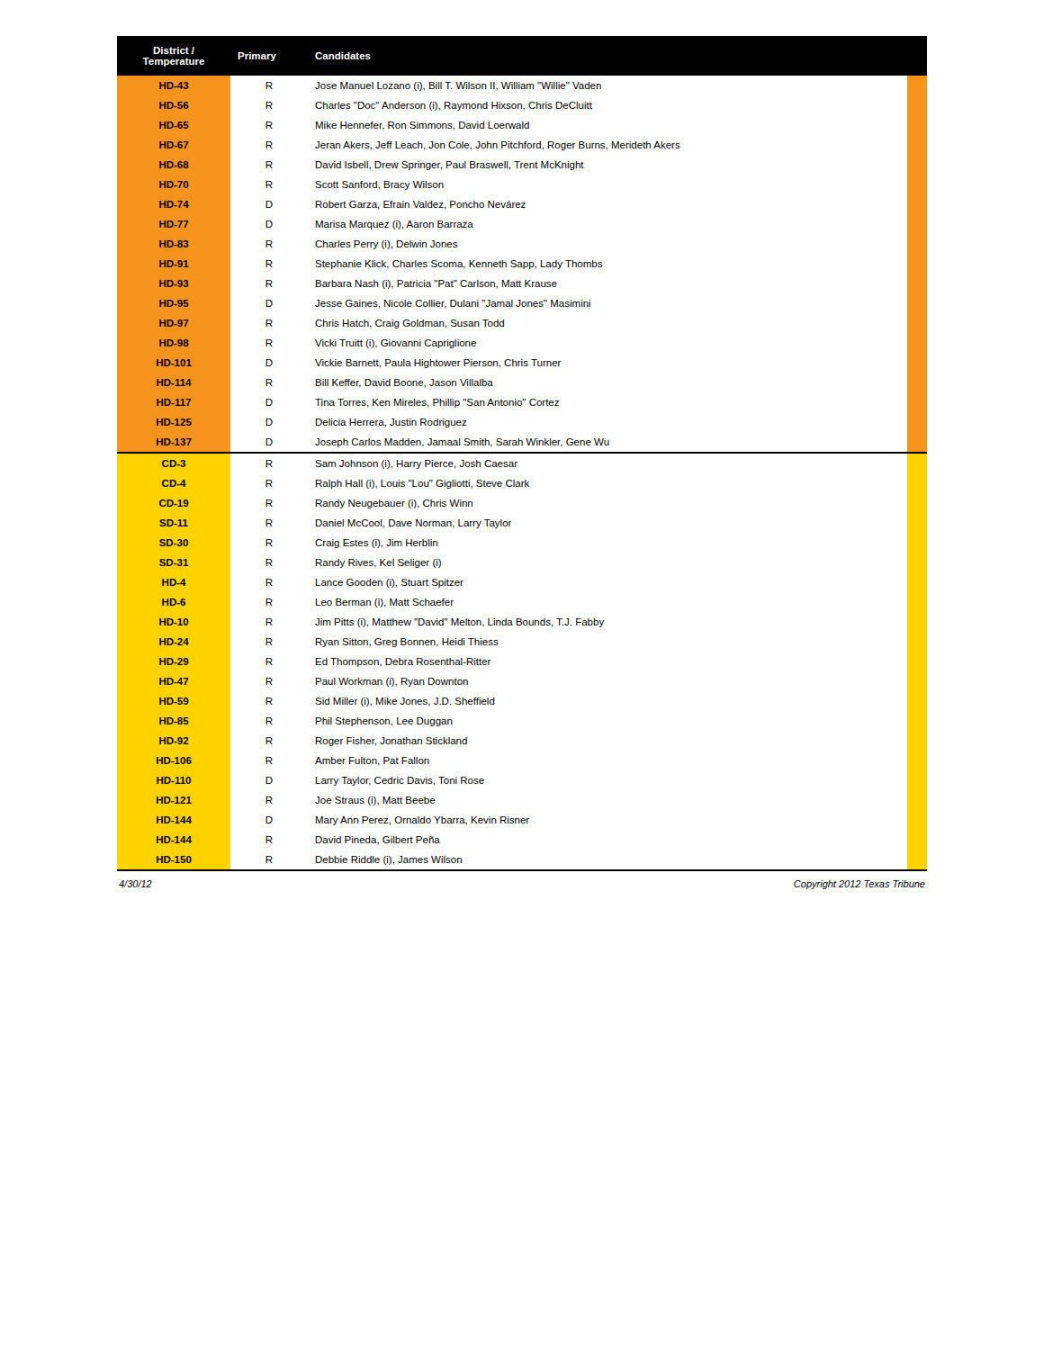| District / Temperature | Primary | Candidates | |
| --- | --- | --- | --- |
| HD-43 | R | Jose Manuel Lozano (i), Bill T. Wilson II, William "Willie" Vaden | |
| HD-56 | R | Charles "Doc" Anderson (i), Raymond Hixson, Chris DeCluitt | |
| HD-65 | R | Mike Hennefer, Ron Simmons, David Loerwald | |
| HD-67 | R | Jeran Akers, Jeff Leach, Jon Cole, John Pitchford, Roger Burns, Merideth Akers | |
| HD-68 | R | David Isbell, Drew Springer, Paul Braswell, Trent McKnight | |
| HD-70 | R | Scott Sanford, Bracy Wilson | |
| HD-74 | D | Robert Garza, Efrain Valdez, Poncho Nevárez | |
| HD-77 | D | Marisa Marquez (i), Aaron Barraza | |
| HD-83 | R | Charles Perry (i), Delwin Jones | |
| HD-91 | R | Stephanie Klick, Charles Scoma, Kenneth Sapp, Lady Thombs | |
| HD-93 | R | Barbara Nash (i), Patricia "Pat" Carlson, Matt Krause | |
| HD-95 | D | Jesse Gaines, Nicole Collier, Dulani "Jamal Jones" Masimini | |
| HD-97 | R | Chris Hatch, Craig Goldman, Susan Todd | |
| HD-98 | R | Vicki Truitt (i), Giovanni Capriglione | |
| HD-101 | D | Vickie Barnett, Paula Hightower Pierson, Chris Turner | |
| HD-114 | R | Bill Keffer, David Boone, Jason Villalba | |
| HD-117 | D | Tina Torres, Ken Mireles, Phillip "San Antonio" Cortez | |
| HD-125 | D | Delicia Herrera, Justin Rodriguez | |
| HD-137 | D | Joseph Carlos Madden, Jamaal Smith, Sarah Winkler, Gene Wu | |
| CD-3 | R | Sam Johnson (i), Harry Pierce, Josh Caesar | |
| CD-4 | R | Ralph Hall (i), Louis "Lou" Gigliotti, Steve Clark | |
| CD-19 | R | Randy Neugebauer (i), Chris Winn | |
| SD-11 | R | Daniel McCool, Dave Norman, Larry Taylor | |
| SD-30 | R | Craig Estes (i), Jim Herblin | |
| SD-31 | R | Randy Rives, Kel Seliger (i) | |
| HD-4 | R | Lance Gooden (i), Stuart Spitzer | |
| HD-6 | R | Leo Berman (i), Matt Schaefer | |
| HD-10 | R | Jim Pitts (i), Matthew "David" Melton, Linda Bounds, T.J. Fabby | |
| HD-24 | R | Ryan Sitton, Greg Bonnen, Heidi Thiess | |
| HD-29 | R | Ed Thompson, Debra Rosenthal-Ritter | |
| HD-47 | R | Paul Workman (i), Ryan Downton | |
| HD-59 | R | Sid Miller (i), Mike Jones, J.D. Sheffield | |
| HD-85 | R | Phil Stephenson, Lee Duggan | |
| HD-92 | R | Roger Fisher, Jonathan Stickland | |
| HD-106 | R | Amber Fulton, Pat Fallon | |
| HD-110 | D | Larry Taylor, Cedric Davis, Toni Rose | |
| HD-121 | R | Joe Straus (i), Matt Beebe | |
| HD-144 | D | Mary Ann Perez, Ornaldo Ybarra, Kevin Risner | |
| HD-144 | R | David Pineda, Gilbert Peña | |
| HD-150 | R | Debbie Riddle (i), James Wilson | |
4/30/12 Copyright 2012 Texas Tribune